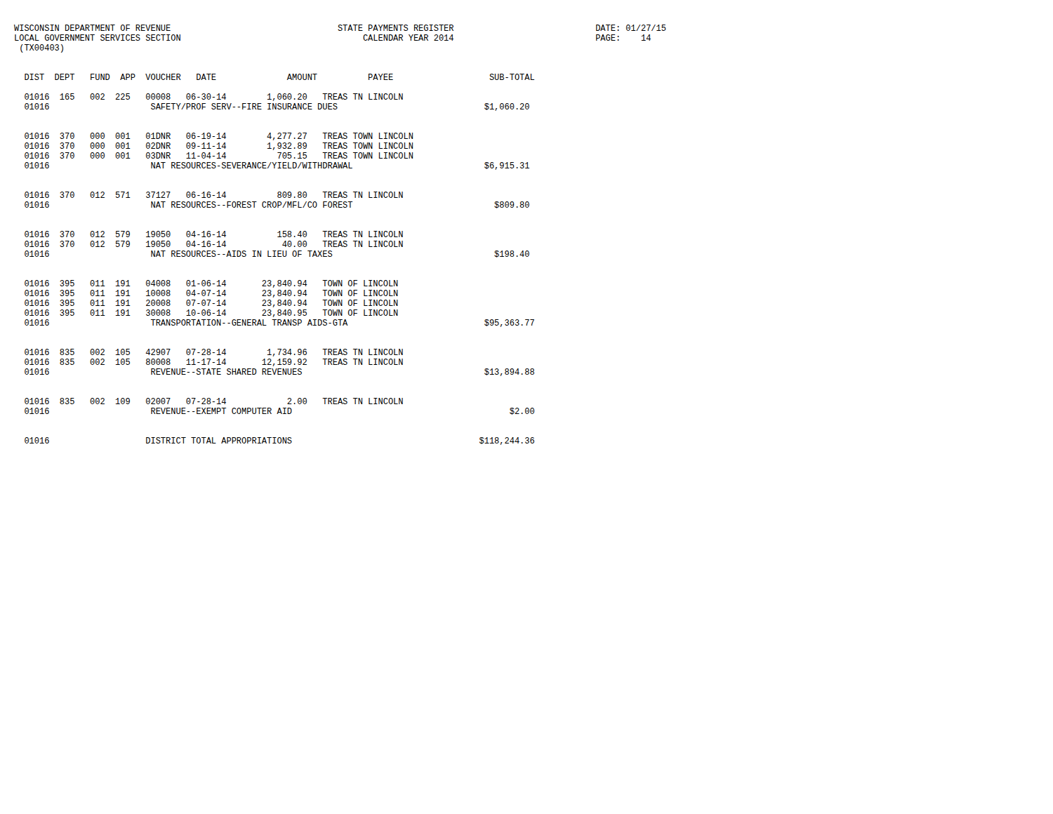WISCONSIN DEPARTMENT OF REVENUE STATE PAYMENTS REGISTER DATE: 01/27/15 LOCAL GOVERNMENT SERVICES SECTION CALENDAR YEAR 2014 PAGE: 14 (TX00403) DIST DEPT FUND APP VOUCHER DATE AMOUNT PAYEE SUB-TOTAL 01016 165 002 225 00008 06-30-14 1,060.20 TREAS TN LINCOLN 01016 SAFETY/PROF SERV--FIRE INSURANCE DUES $1,060.20 01016 370 000 001 01DNR 06-19-14 4,277.27 TREAS TOWN LINCOLN 01016 370 000 001 02DNR 09-11-14 1,932.89 TREAS TOWN LINCOLN 01016 370 000 001 03DNR 11-04-14 705.15 TREAS TOWN LINCOLN 01016 NAT RESOURCES-SEVERANCE/YIELD/WITHDRAWAL $6,915.31 01016 370 012 571 37127 06-16-14 809.80 TREAS TN LINCOLN 01016 NAT RESOURCES--FOREST CROP/MFL/CO FOREST $809.80 01016 370 012 579 19050 04-16-14 158.40 TREAS TN LINCOLN 01016 370 012 579 19050 04-16-14 40.00 TREAS TN LINCOLN 01016 NAT RESOURCES--AIDS IN LIEU OF TAXES $198.40 01016 395 011 191 04008 01-06-14 23,840.94 TOWN OF LINCOLN 01016 395 011 191 10008 04-07-14 23,840.94 TOWN OF LINCOLN 01016 395 011 191 20008 07-07-14 23,840.94 TOWN OF LINCOLN 01016 395 011 191 30008 10-06-14 23,840.95 TOWN OF LINCOLN 01016 TRANSPORTATION--GENERAL TRANSP AIDS-GTA $95,363.77 01016 835 002 105 42907 07-28-14 1,734.96 TREAS TN LINCOLN 01016 835 002 105 80008 11-17-14 12,159.92 TREAS TN LINCOLN 01016 REVENUE--STATE SHARED REVENUES $13,894.88 01016 835 002 109 02007 07-28-14 2.00 TREAS TN LINCOLN 01016 REVENUE--EXEMPT COMPUTER AID $2.00 01016 DISTRICT TOTAL APPROPRIATIONS $118,244.36